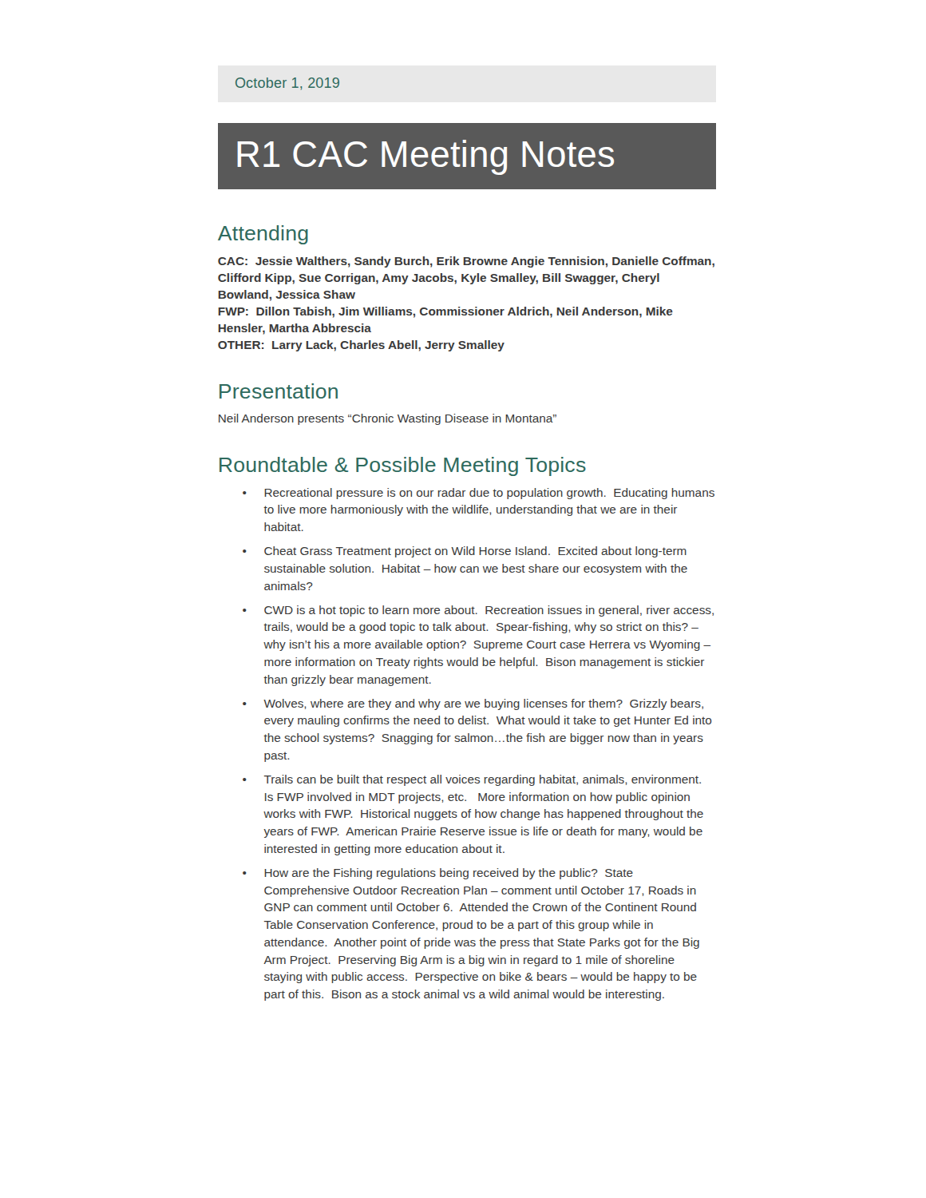October 1, 2019
R1 CAC Meeting Notes
Attending
CAC: Jessie Walthers, Sandy Burch, Erik Browne Angie Tennision, Danielle Coffman, Clifford Kipp, Sue Corrigan, Amy Jacobs, Kyle Smalley, Bill Swagger, Cheryl Bowland, Jessica Shaw
FWP: Dillon Tabish, Jim Williams, Commissioner Aldrich, Neil Anderson, Mike Hensler, Martha Abbrescia
OTHER: Larry Lack, Charles Abell, Jerry Smalley
Presentation
Neil Anderson presents “Chronic Wasting Disease in Montana”
Roundtable & Possible Meeting Topics
Recreational pressure is on our radar due to population growth. Educating humans to live more harmoniously with the wildlife, understanding that we are in their habitat.
Cheat Grass Treatment project on Wild Horse Island. Excited about long-term sustainable solution. Habitat – how can we best share our ecosystem with the animals?
CWD is a hot topic to learn more about. Recreation issues in general, river access, trails, would be a good topic to talk about. Spear-fishing, why so strict on this? – why isn’t his a more available option? Supreme Court case Herrera vs Wyoming – more information on Treaty rights would be helpful. Bison management is stickier than grizzly bear management.
Wolves, where are they and why are we buying licenses for them? Grizzly bears, every mauling confirms the need to delist. What would it take to get Hunter Ed into the school systems? Snagging for salmon…the fish are bigger now than in years past.
Trails can be built that respect all voices regarding habitat, animals, environment. Is FWP involved in MDT projects, etc. More information on how public opinion works with FWP. Historical nuggets of how change has happened throughout the years of FWP. American Prairie Reserve issue is life or death for many, would be interested in getting more education about it.
How are the Fishing regulations being received by the public? State Comprehensive Outdoor Recreation Plan – comment until October 17, Roads in GNP can comment until October 6. Attended the Crown of the Continent Round Table Conservation Conference, proud to be a part of this group while in attendance. Another point of pride was the press that State Parks got for the Big Arm Project. Preserving Big Arm is a big win in regard to 1 mile of shoreline staying with public access. Perspective on bike & bears – would be happy to be part of this. Bison as a stock animal vs a wild animal would be interesting.